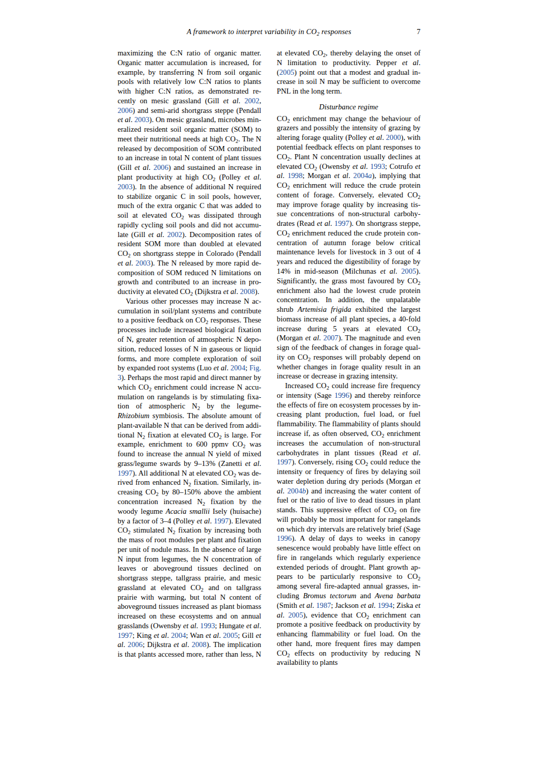A framework to interpret variability in CO2 responses 7
maximizing the C:N ratio of organic matter. Organic matter accumulation is increased, for example, by transferring N from soil organic pools with relatively low C:N ratios to plants with higher C:N ratios, as demonstrated recently on mesic grassland (Gill et al. 2002, 2006) and semi-arid shortgrass steppe (Pendall et al. 2003). On mesic grassland, microbes mineralized resident soil organic matter (SOM) to meet their nutritional needs at high CO2. The N released by decomposition of SOM contributed to an increase in total N content of plant tissues (Gill et al. 2006) and sustained an increase in plant productivity at high CO2 (Polley et al. 2003). In the absence of additional N required to stabilize organic C in soil pools, however, much of the extra organic C that was added to soil at elevated CO2 was dissipated through rapidly cycling soil pools and did not accumulate (Gill et al. 2002). Decomposition rates of resident SOM more than doubled at elevated CO2 on shortgrass steppe in Colorado (Pendall et al. 2003). The N released by more rapid decomposition of SOM reduced N limitations on growth and contributed to an increase in productivity at elevated CO2 (Dijkstra et al. 2008).
Various other processes may increase N accumulation in soil/plant systems and contribute to a positive feedback on CO2 responses. These processes include increased biological fixation of N, greater retention of atmospheric N deposition, reduced losses of N in gaseous or liquid forms, and more complete exploration of soil by expanded root systems (Luo et al. 2004; Fig. 3). Perhaps the most rapid and direct manner by which CO2 enrichment could increase N accumulation on rangelands is by stimulating fixation of atmospheric N2 by the legume-Rhizobium symbiosis. The absolute amount of plant-available N that can be derived from additional N2 fixation at elevated CO2 is large. For example, enrichment to 600 ppmv CO2 was found to increase the annual N yield of mixed grass/legume swards by 9–13% (Zanetti et al. 1997). All additional N at elevated CO2 was derived from enhanced N2 fixation. Similarly, increasing CO2 by 80–150% above the ambient concentration increased N2 fixation by the woody legume Acacia smallii Isely (huisache) by a factor of 3–4 (Polley et al. 1997). Elevated CO2 stimulated N2 fixation by increasing both the mass of root modules per plant and fixation per unit of nodule mass. In the absence of large N input from legumes, the N concentration of leaves or aboveground tissues declined on shortgrass steppe, tallgrass prairie, and mesic grassland at elevated CO2 and on tallgrass prairie with warming, but total N content of aboveground tissues increased as plant biomass increased on these ecosystems and on annual grasslands (Owensby et al. 1993; Hungate et al. 1997; King et al. 2004; Wan et al. 2005; Gill et al. 2006; Dijkstra et al. 2008). The implication is that plants accessed more, rather than less, N at elevated CO2, thereby delaying the onset of N limitation to productivity. Pepper et al. (2005) point out that a modest and gradual increase in soil N may be sufficient to overcome PNL in the long term.
Disturbance regime
CO2 enrichment may change the behaviour of grazers and possibly the intensity of grazing by altering forage quality (Polley et al. 2000), with potential feedback effects on plant responses to CO2. Plant N concentration usually declines at elevated CO2 (Owensby et al. 1993; Cotrufo et al. 1998; Morgan et al. 2004a), implying that CO2 enrichment will reduce the crude protein content of forage. Conversely, elevated CO2 may improve forage quality by increasing tissue concentrations of non-structural carbohydrates (Read et al. 1997). On shortgrass steppe, CO2 enrichment reduced the crude protein concentration of autumn forage below critical maintenance levels for livestock in 3 out of 4 years and reduced the digestibility of forage by 14% in mid-season (Milchunas et al. 2005). Significantly, the grass most favoured by CO2 enrichment also had the lowest crude protein concentration. In addition, the unpalatable shrub Artemisia frigida exhibited the largest biomass increase of all plant species, a 40-fold increase during 5 years at elevated CO2 (Morgan et al. 2007). The magnitude and even sign of the feedback of changes in forage quality on CO2 responses will probably depend on whether changes in forage quality result in an increase or decrease in grazing intensity.
Increased CO2 could increase fire frequency or intensity (Sage 1996) and thereby reinforce the effects of fire on ecosystem processes by increasing plant production, fuel load, or fuel flammability. The flammability of plants should increase if, as often observed, CO2 enrichment increases the accumulation of non-structural carbohydrates in plant tissues (Read et al. 1997). Conversely, rising CO2 could reduce the intensity or frequency of fires by delaying soil water depletion during dry periods (Morgan et al. 2004b) and increasing the water content of fuel or the ratio of live to dead tissues in plant stands. This suppressive effect of CO2 on fire will probably be most important for rangelands on which dry intervals are relatively brief (Sage 1996). A delay of days to weeks in canopy senescence would probably have little effect on fire in rangelands which regularly experience extended periods of drought. Plant growth appears to be particularly responsive to CO2 among several fire-adapted annual grasses, including Bromus tectorum and Avena barbata (Smith et al. 1987; Jackson et al. 1994; Ziska et al. 2005), evidence that CO2 enrichment can promote a positive feedback on productivity by enhancing flammability or fuel load. On the other hand, more frequent fires may dampen CO2 effects on productivity by reducing N availability to plants